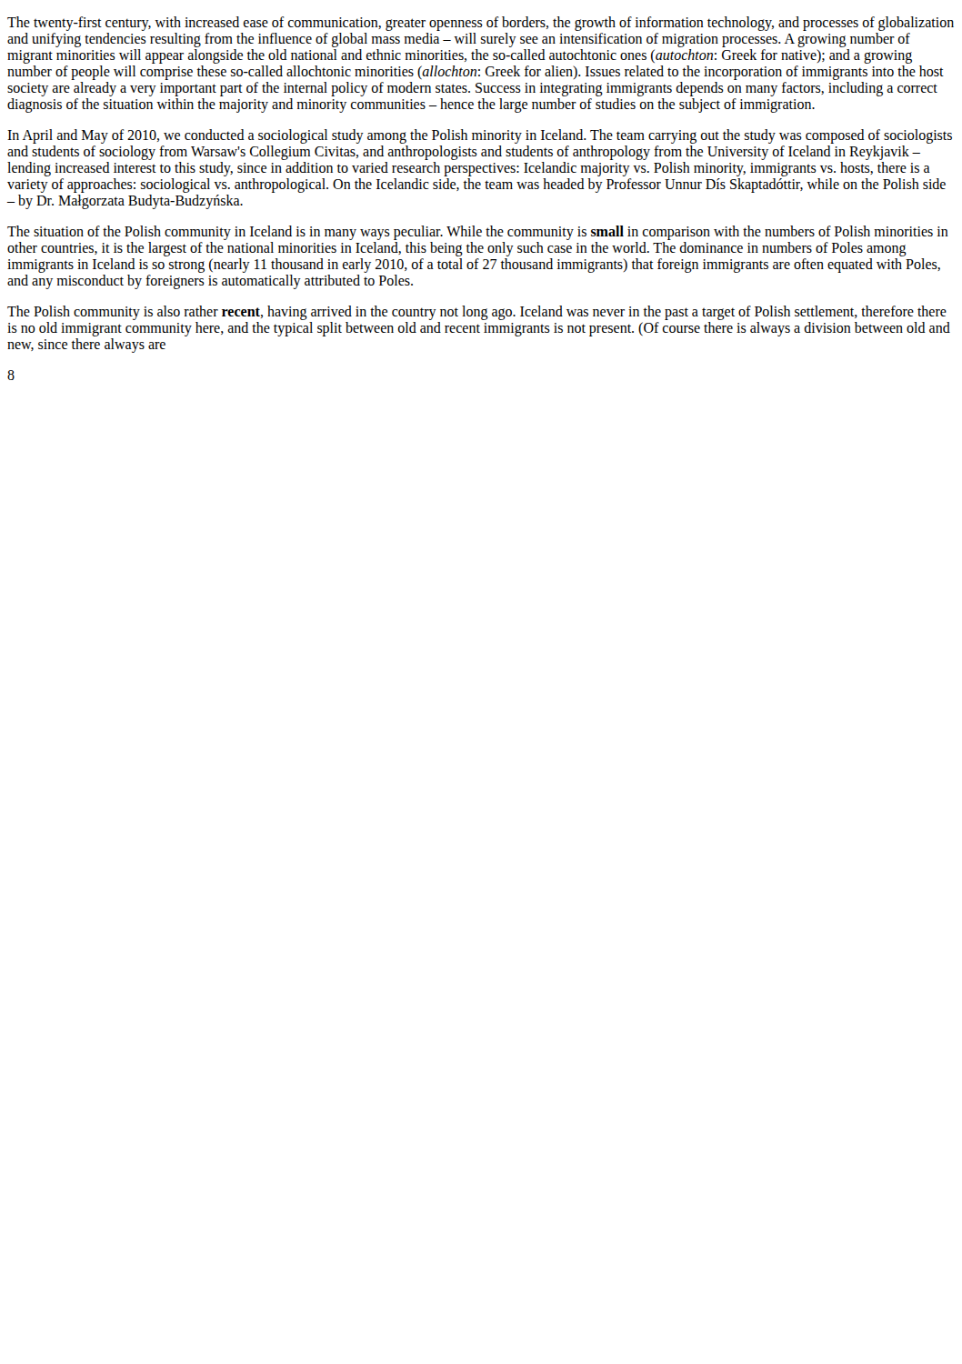The twenty-first century, with increased ease of communication, greater openness of borders, the growth of information technology, and processes of globalization and unifying tendencies resulting from the influence of global mass media – will surely see an intensification of migration processes. A growing number of migrant minorities will appear alongside the old national and ethnic minorities, the so-called autochtonic ones (autochton: Greek for native); and a growing number of people will comprise these so-called allochtonic minorities (allochton: Greek for alien). Issues related to the incorporation of immigrants into the host society are already a very important part of the internal policy of modern states. Success in integrating immigrants depends on many factors, including a correct diagnosis of the situation within the majority and minority communities – hence the large number of studies on the subject of immigration.
In April and May of 2010, we conducted a sociological study among the Polish minority in Iceland. The team carrying out the study was composed of sociologists and students of sociology from Warsaw's Collegium Civitas, and anthropologists and students of anthropology from the University of Iceland in Reykjavik – lending increased interest to this study, since in addition to varied research perspectives: Icelandic majority vs. Polish minority, immigrants vs. hosts, there is a variety of approaches: sociological vs. anthropological. On the Icelandic side, the team was headed by Professor Unnur Dís Skaptadóttir, while on the Polish side – by Dr. Małgorzata Budyta-Budzyńska.
The situation of the Polish community in Iceland is in many ways peculiar. While the community is small in comparison with the numbers of Polish minorities in other countries, it is the largest of the national minorities in Iceland, this being the only such case in the world. The dominance in numbers of Poles among immigrants in Iceland is so strong (nearly 11 thousand in early 2010, of a total of 27 thousand immigrants) that foreign immigrants are often equated with Poles, and any misconduct by foreigners is automatically attributed to Poles.
The Polish community is also rather recent, having arrived in the country not long ago. Iceland was never in the past a target of Polish settlement, therefore there is no old immigrant community here, and the typical split between old and recent immigrants is not present. (Of course there is always a division between old and new, since there always are
8